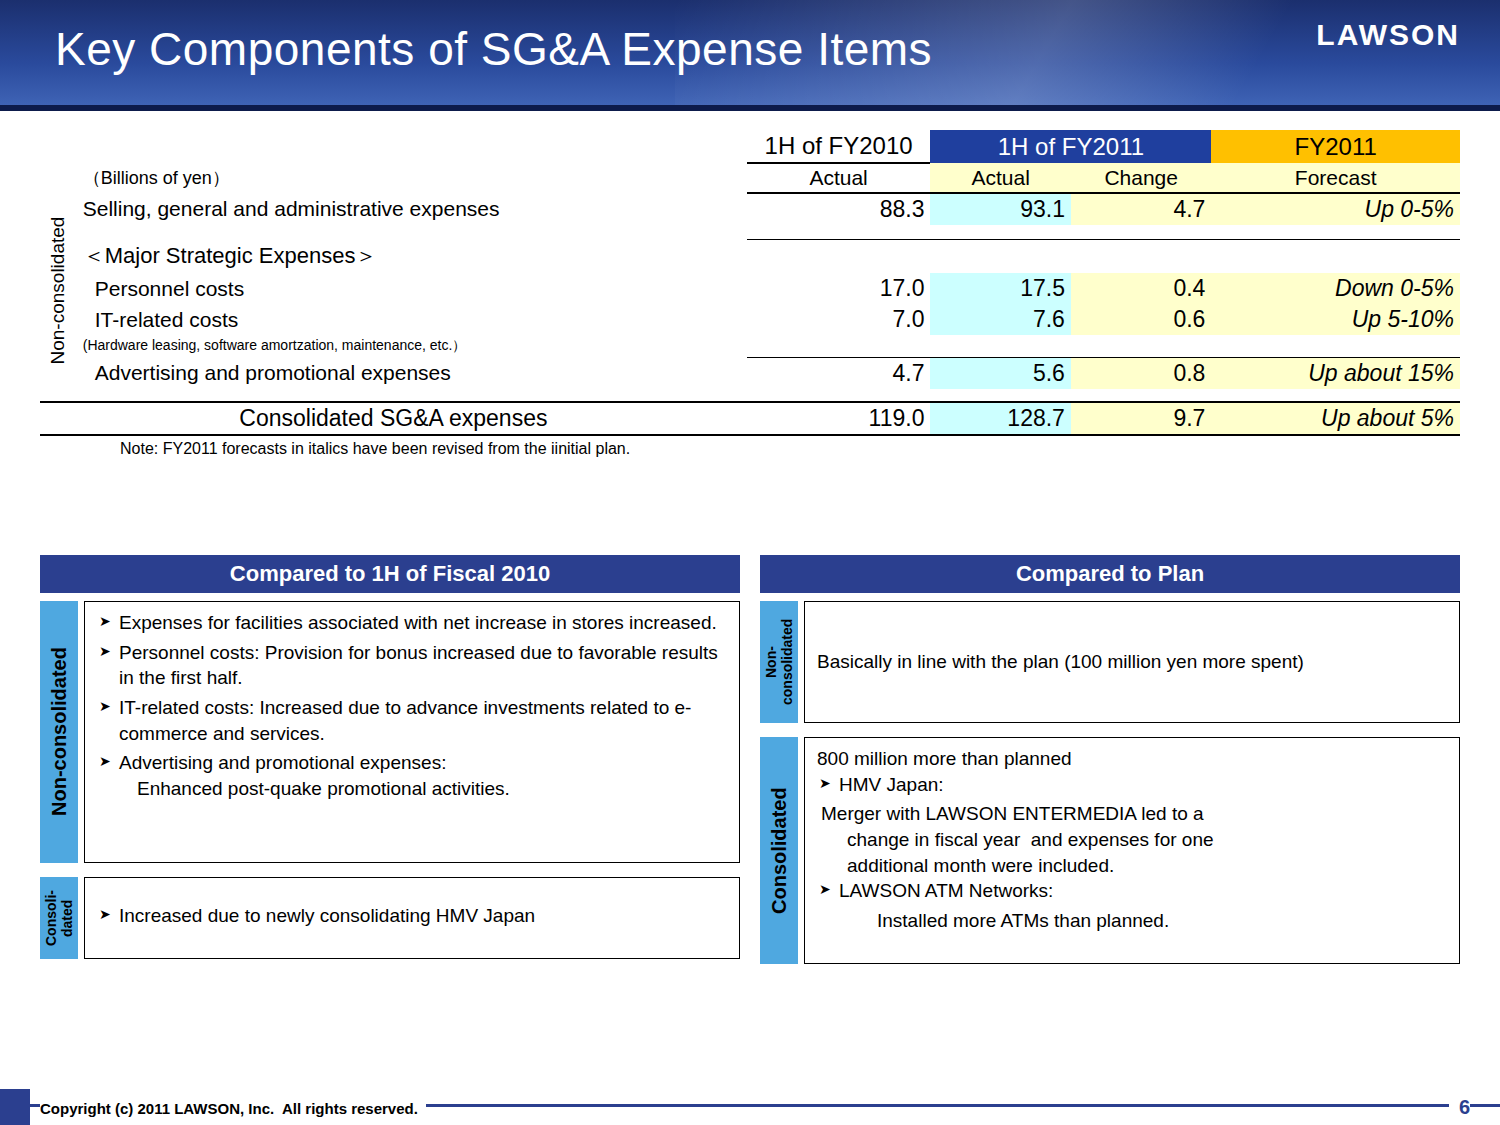Key Components of SG&A Expense Items
LAWSON
| | | 1H of FY2010 | 1H of FY2011 | FY2011 |
| | （Billions of yen） | Actual | Actual | Change | Forecast |
| Non-consolidated | Selling, general and administrative expenses | 88.3 | 93.1 | 4.7 | Up 0-5% |
| ＜Major Strategic Expenses＞ | | | | |
| Personnel costs | 17.0 | 17.5 | 0.4 | Down 0-5% |
| IT-related costs | 7.0 | 7.6 | 0.6 | Up 5-10% |
| (Hardware leasing, software amortzation, maintenance, etc.） | | | | |
| Advertising and promotional expenses | 4.7 | 5.6 | 0.8 | Up about 15% |
| Consolidated SG&A expenses | 119.0 | 128.7 | 9.7 | Up about 5% |
Note: FY2011 forecasts in italics have been revised from the iinitial plan.
Compared to 1H of Fiscal 2010
Compared to Plan
Non-consolidated
Expenses for facilities associated with net increase in stores increased.
Personnel costs: Provision for bonus increased due to favorable results in the first half.
IT-related costs: Increased due to advance investments related to e-commerce and services.
Advertising and promotional expenses:
Enhanced post-quake promotional activities.
Consoli-
dated
Increased due to newly consolidating HMV Japan
Non-
consolidated
Basically in line with the plan (100 million yen more spent)
Consolidated
800 million more than planned
HMV Japan:
Merger with LAWSON ENTERMEDIA led to a
change in fiscal year and expenses for one
additional month were included.
LAWSON ATM Networks:
Installed more ATMs than planned.
Copyright (c) 2011 LAWSON, Inc. All rights reserved.
6